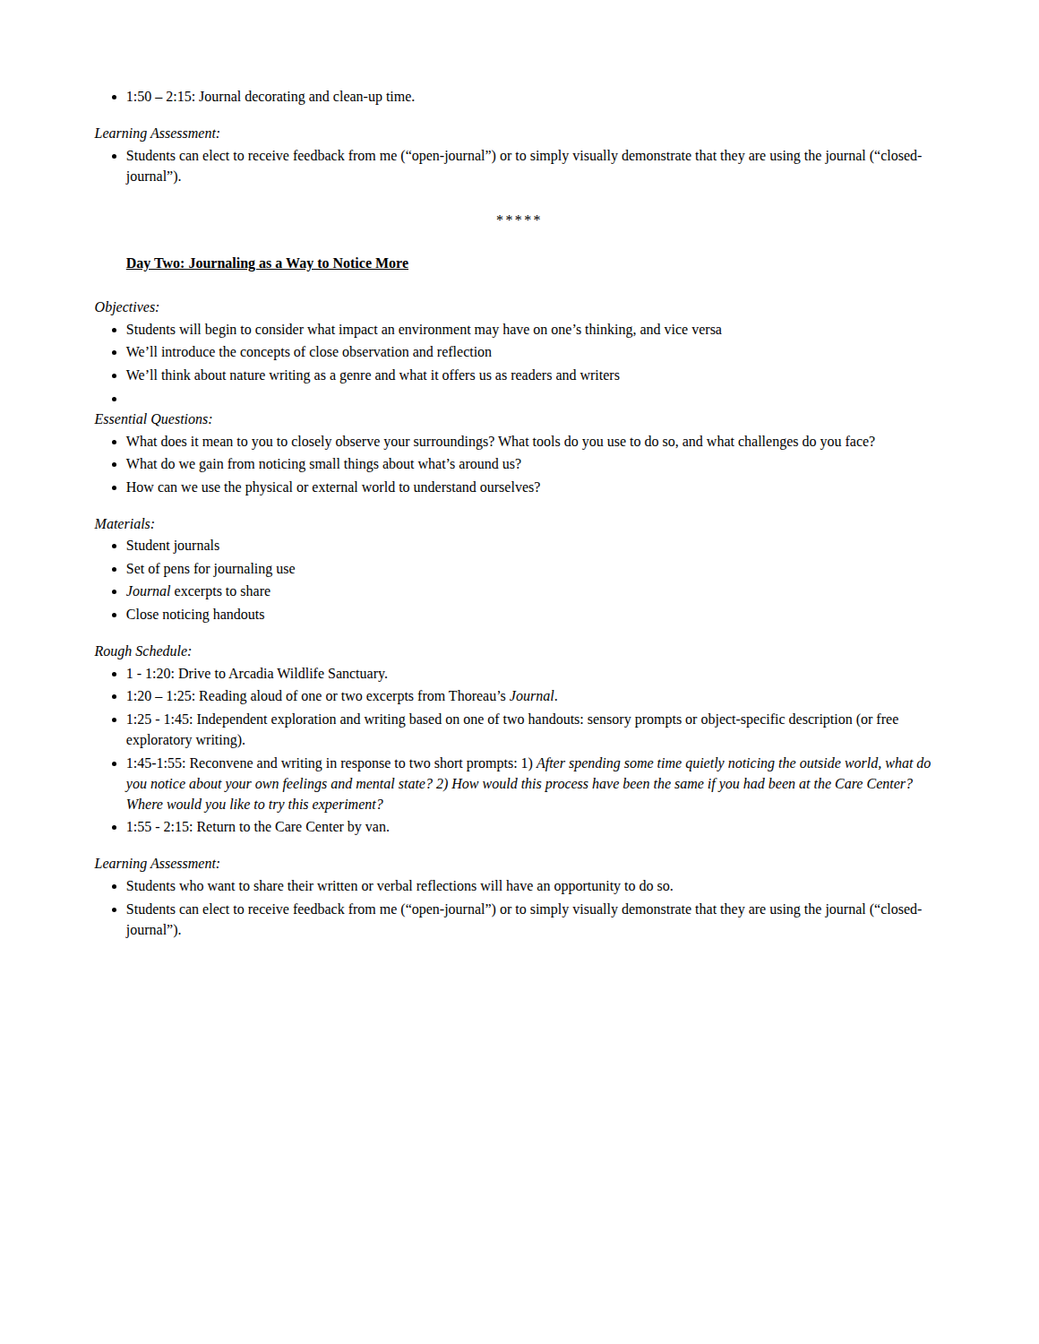1:50 – 2:15: Journal decorating and clean-up time.
Learning Assessment:
Students can elect to receive feedback from me (“open-journal”) or to simply visually demonstrate that they are using the journal (“closed-journal”).
*****
Day Two: Journaling as a Way to Notice More
Objectives:
Students will begin to consider what impact an environment may have on one’s thinking, and vice versa
We’ll introduce the concepts of close observation and reflection
We’ll think about nature writing as a genre and what it offers us as readers and writers
Essential Questions:
What does it mean to you to closely observe your surroundings? What tools do you use to do so, and what challenges do you face?
What do we gain from noticing small things about what’s around us?
How can we use the physical or external world to understand ourselves?
Materials:
Student journals
Set of pens for journaling use
Journal excerpts to share
Close noticing handouts
Rough Schedule:
1 - 1:20: Drive to Arcadia Wildlife Sanctuary.
1:20 – 1:25: Reading aloud of one or two excerpts from Thoreau’s Journal.
1:25 - 1:45: Independent exploration and writing based on one of two handouts: sensory prompts or object-specific description (or free exploratory writing).
1:45-1:55: Reconvene and writing in response to two short prompts: 1) After spending some time quietly noticing the outside world, what do you notice about your own feelings and mental state? 2) How would this process have been the same if you had been at the Care Center? Where would you like to try this experiment?
1:55 - 2:15: Return to the Care Center by van.
Learning Assessment:
Students who want to share their written or verbal reflections will have an opportunity to do so.
Students can elect to receive feedback from me (“open-journal”) or to simply visually demonstrate that they are using the journal (“closed-journal”).